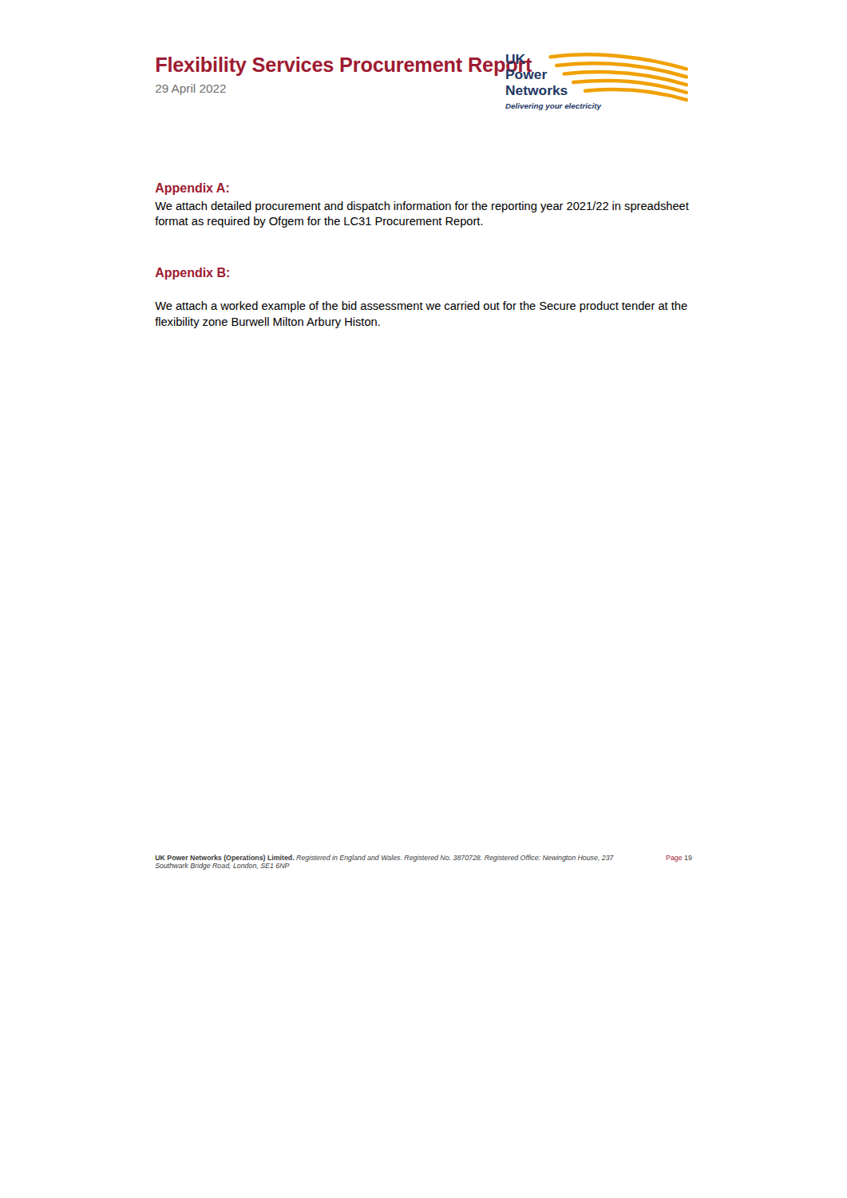Flexibility Services Procurement Report
29 April 2022
UK Power Networks Delivering your electricity
Appendix A:
We attach detailed procurement and dispatch information for the reporting year 2021/22 in spreadsheet format as required by Ofgem for the LC31 Procurement Report.
Appendix B:
We attach a worked example of the bid assessment we carried out for the Secure product tender at the flexibility zone Burwell Milton Arbury Histon.
UK Power Networks (Operations) Limited. Registered in England and Wales. Registered No. 3870728. Registered Office: Newington House, 237 Southwark Bridge Road, London, SE1 6NP
Page 19